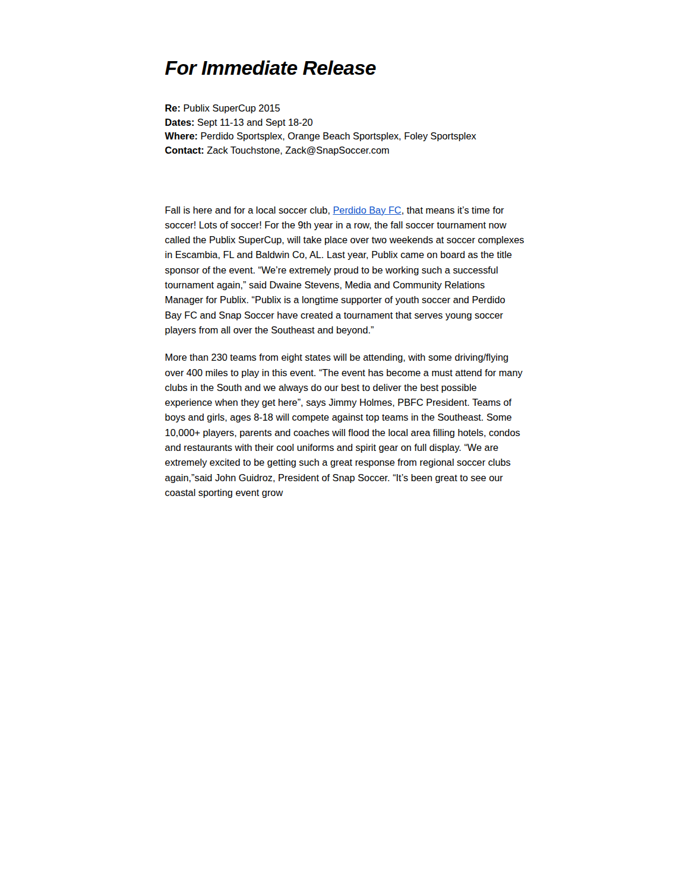For Immediate Release
Re: Publix SuperCup 2015
Dates: Sept 11-13 and Sept 18-20
Where: Perdido Sportsplex, Orange Beach Sportsplex, Foley Sportsplex
Contact: Zack Touchstone, Zack@SnapSoccer.com
Fall is here and for a local soccer club, Perdido Bay FC, that means it’s time for soccer! Lots of soccer! For the 9th year in a row, the fall soccer tournament now called the Publix SuperCup, will take place over two weekends at soccer complexes in Escambia, FL and Baldwin Co, AL. Last year, Publix came on board as the title sponsor of the event. “We’re extremely proud to be working such a successful tournament again,” said Dwaine Stevens, Media and Community Relations Manager for Publix. “Publix is a longtime supporter of youth soccer and Perdido Bay FC and Snap Soccer have created a tournament that serves young soccer players from all over the Southeast and beyond.”
More than 230 teams from eight states will be attending, with some driving/flying over 400 miles to play in this event. “The event has become a must attend for many clubs in the South and we always do our best to deliver the best possible experience when they get here”, says Jimmy Holmes, PBFC President. Teams of boys and girls, ages 8-18 will compete against top teams in the Southeast. Some 10,000+ players, parents and coaches will flood the local area filling hotels, condos and restaurants with their cool uniforms and spirit gear on full display. “We are extremely excited to be getting such a great response from regional soccer clubs again,”said John Guidroz, President of Snap Soccer. “It’s been great to see our coastal sporting event grow